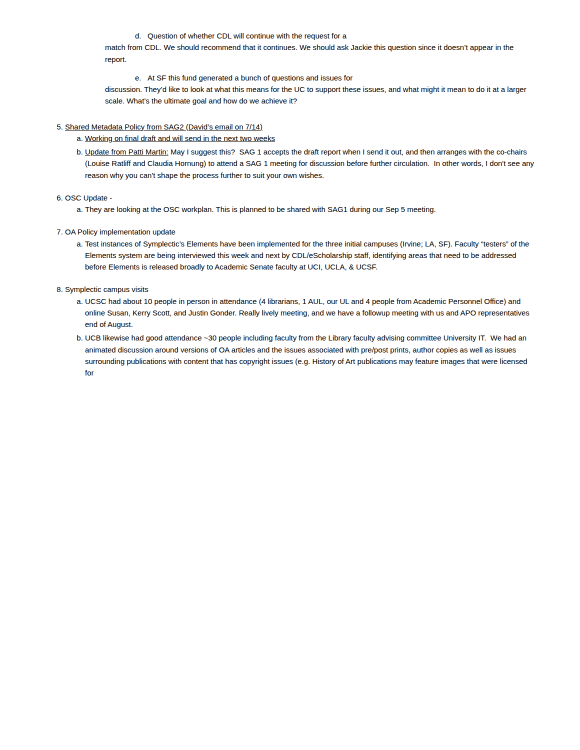d. Question of whether CDL will continue with the request for a
match from CDL. We should recommend that it continues. We should ask Jackie this question since it doesn’t appear in the report.
e. At SF this fund generated a bunch of questions and issues for
discussion. They’d like to look at what this means for the UC to support these issues, and what might it mean to do it at a larger scale. What’s the ultimate goal and how do we achieve it?
Shared Metadata Policy from SAG2 (David’s email on 7/14)
Working on final draft and will send in the next two weeks
Update from Patti Martin: May I suggest this? SAG 1 accepts the draft report when I send it out, and then arranges with the co-chairs (Louise Ratliff and Claudia Hornung) to attend a SAG 1 meeting for discussion before further circulation. In other words, I don't see any reason why you can't shape the process further to suit your own wishes.
OSC Update -
They are looking at the OSC workplan. This is planned to be shared with SAG1 during our Sep 5 meeting.
OA Policy implementation update
Test instances of Symplectic’s Elements have been implemented for the three initial campuses (Irvine; LA, SF). Faculty “testers” of the Elements system are being interviewed this week and next by CDL/eScholarship staff, identifying areas that need to be addressed before Elements is released broadly to Academic Senate faculty at UCI, UCLA, & UCSF.
Symplectic campus visits
UCSC had about 10 people in person in attendance (4 librarians, 1 AUL, our UL and 4 people from Academic Personnel Office) and online Susan, Kerry Scott, and Justin Gonder. Really lively meeting, and we have a followup meeting with us and APO representatives end of August.
UCB likewise had good attendance ~30 people including faculty from the Library faculty advising committee University IT. We had an animated discussion around versions of OA articles and the issues associated with pre/post prints, author copies as well as issues surrounding publications with content that has copyright issues (e.g. History of Art publications may feature images that were licensed for